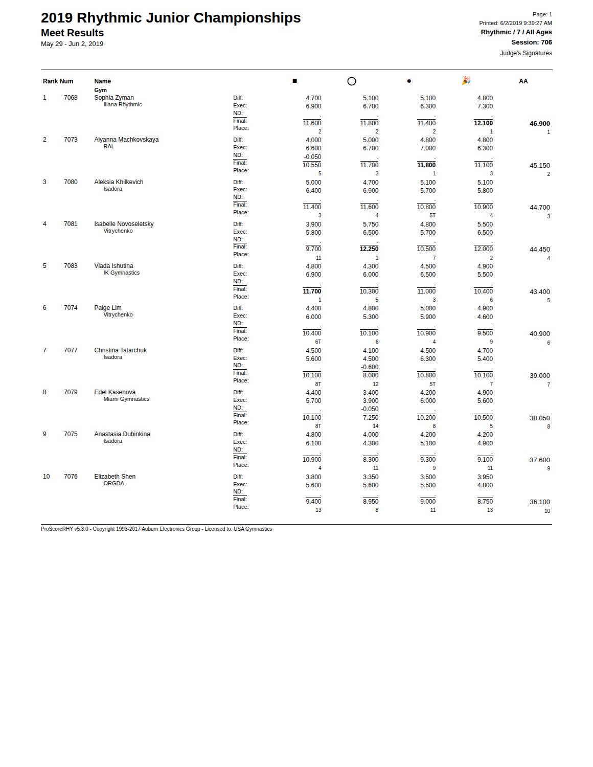2019 Rhythmic Junior Championships
Meet Results
May 29 - Jun 2, 2019
Page: 1
Printed: 6/2/2019 9:39:27 AM
Rhythmic / 7 / All Ages
Session: 706
Judge's Signatures
| Rank Num | Name | | ■ | ◯ | ● | 🎉 | AA |
| --- | --- | --- | --- | --- | --- | --- | --- |
| | | Gym | | | | | | |
| 1 | 7068 | Sophia Zyman Iliana Rhythmic | Diff: Exec: ND: Final: Place: | 4.700 6.900 . 11.600 2 | 5.100 6.700 . 11.800 2 | 5.100 6.300 . 11.400 2 | 4.800 7.300 . 12.100 1 | 46.900 1 |
| 2 | 7073 | Aiyanna Machkovskaya RAL | Diff: Exec: ND: Final: Place: | 4.000 6.600 -0.050 10.550 5 | 5.000 6.700 . 11.700 3 | 4.800 7.000 . 11.800 1 | 4.800 6.300 . 11.100 3 | 45.150 2 |
| 3 | 7080 | Aleksia Khilkevich Isadora | Diff: Exec: ND: Final: Place: | 5.000 6.400 . 11.400 3 | 4.700 6.900 . 11.600 4 | 5.100 5.700 . 10.800 5T | 5.100 5.800 . 10.900 4 | 44.700 3 |
| 4 | 7081 | Isabelle Novoseletsky Vitrychenko | Diff: Exec: ND: Final: Place: | 3.900 5.800 . 9.700 11 | 5.750 6.500 . 12.250 1 | 4.800 5.700 . 10.500 7 | 5.500 6.500 . 12.000 2 | 44.450 4 |
| 5 | 7083 | Vlada Ishutina IK Gymnastics | Diff: Exec: ND: Final: Place: | 4.800 6.900 . 11.700 1 | 4.300 6.000 . 10.300 5 | 4.500 6.500 . 11.000 3 | 4.900 5.500 . 10.400 6 | 43.400 5 |
| 6 | 7074 | Paige Lim Vitrychenko | Diff: Exec: ND: Final: Place: | 4.400 6.000 . 10.400 6T | 4.800 5.300 . 10.100 6 | 5.000 5.900 . 10.900 4 | 4.900 4.600 . 9.500 9 | 40.900 6 |
| 7 | 7077 | Christina Tatarchuk Isadora | Diff: Exec: ND: Final: Place: | 4.500 5.600 . 10.100 8T | 4.100 4.500 -0.600 8.000 12 | 4.500 6.300 . 10.800 5T | 4.700 5.400 . 10.100 7 | 39.000 7 |
| 8 | 7079 | Edel Kasenova Miami Gymnastics | Diff: Exec: ND: Final: Place: | 4.400 5.700 . 10.100 8T | 3.400 3.900 -0.050 7.250 14 | 4.200 6.000 . 10.200 8 | 4.900 5.600 . 10.500 5 | 38.050 8 |
| 9 | 7075 | Anastasia Dubinkina Isadora | Diff: Exec: ND: Final: Place: | 4.800 6.100 . 10.900 4 | 4.000 4.300 . 8.300 11 | 4.200 5.100 . 9.300 9 | 4.200 4.900 . 9.100 11 | 37.600 9 |
| 10 | 7076 | Elizabeth Shen ORGDA | Diff: Exec: ND: Final: Place: | 3.800 5.600 . 9.400 13 | 3.350 5.600 . 8.950 8 | 3.500 5.500 . 9.000 11 | 3.950 4.800 . 8.750 13 | 36.100 10 |
ProScoreRHY v5.3.0 - Copyright 1993-2017 Auburn Electronics Group - Licensed to: USA Gymnastics